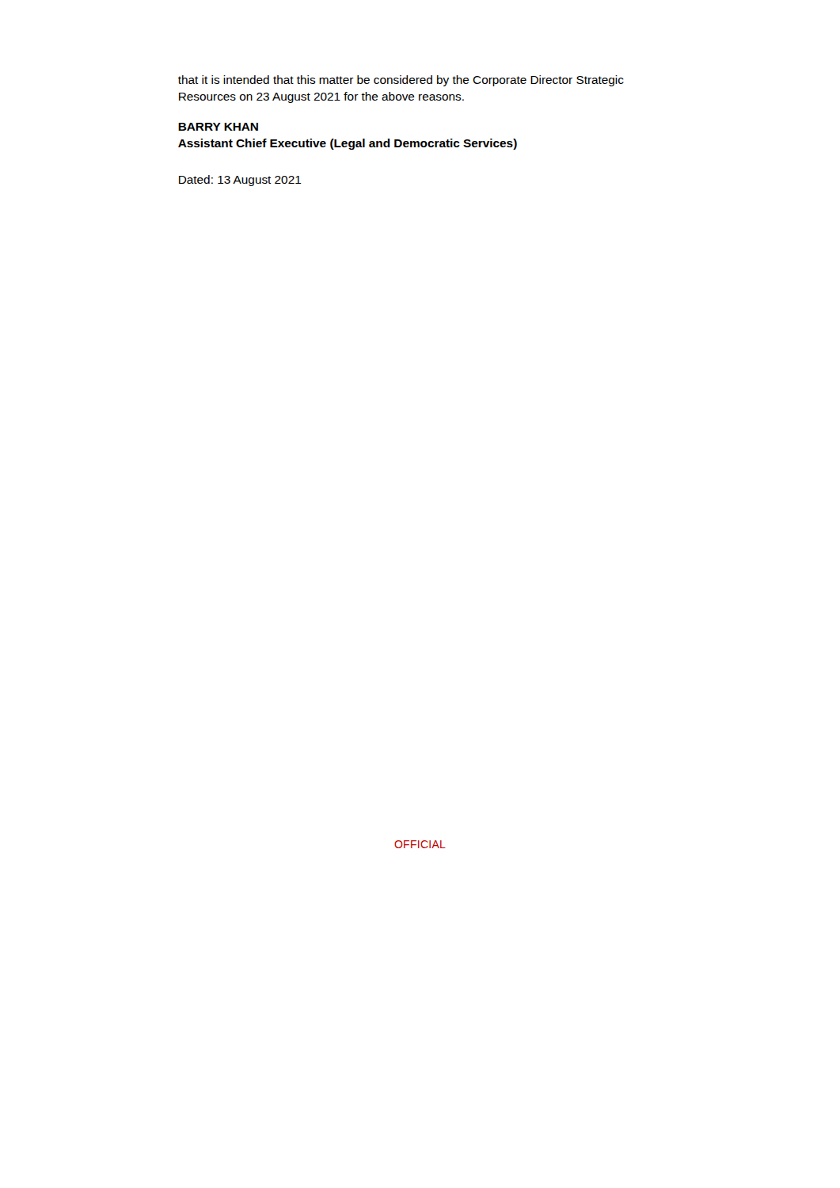that it is intended that this matter be considered by the Corporate Director Strategic Resources on 23 August 2021 for the above reasons.
BARRY KHAN
Assistant Chief Executive (Legal and Democratic Services)
Dated: 13 August 2021
OFFICIAL